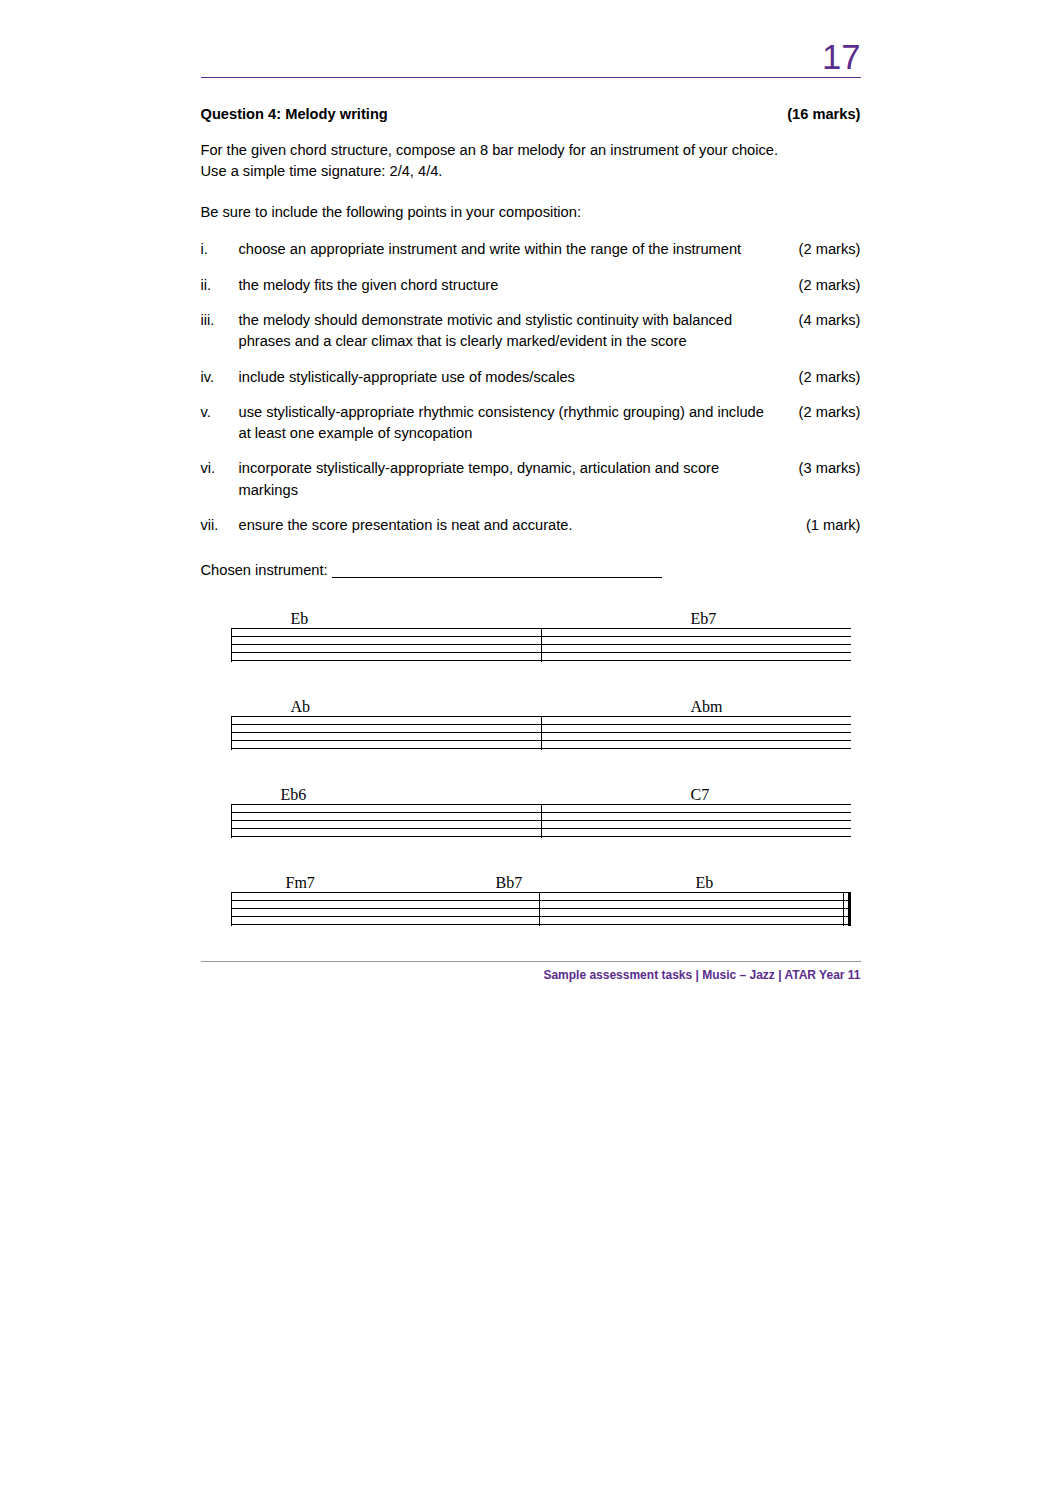17
Question 4: Melody writing (16 marks)
For the given chord structure, compose an 8 bar melody for an instrument of your choice.
Use a simple time signature: 2/4, 4/4.
Be sure to include the following points in your composition:
i. choose an appropriate instrument and write within the range of the instrument (2 marks)
ii. the melody fits the given chord structure (2 marks)
iii. the melody should demonstrate motivic and stylistic continuity with balanced phrases and a clear climax that is clearly marked/evident in the score (4 marks)
iv. include stylistically-appropriate use of modes/scales (2 marks)
v. use stylistically-appropriate rhythmic consistency (rhythmic grouping) and include at least one example of syncopation (2 marks)
vi. incorporate stylistically-appropriate tempo, dynamic, articulation and score markings (3 marks)
vii. ensure the score presentation is neat and accurate. (1 mark)
Chosen instrument:
Eb Eb7
Ab Abm
Eb6 C7
Fm7 Bb7 Eb
Sample assessment tasks | Music – Jazz | ATAR Year 11